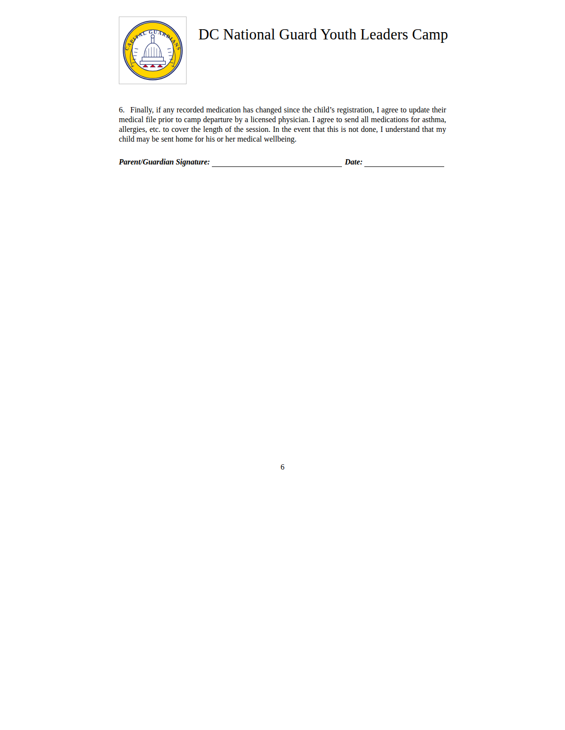CAPITAL GUARDIANS
DC National Guard Youth Leaders Camp
6. Finally, if any recorded medication has changed since the child’s registration, I agree to update their medical file prior to camp departure by a licensed physician. I agree to send all medications for asthma, allergies, etc. to cover the length of the session. In the event that this is not done, I understand that my child may be sent home for his or her medical wellbeing.
Parent/Guardian Signature: Date:
6